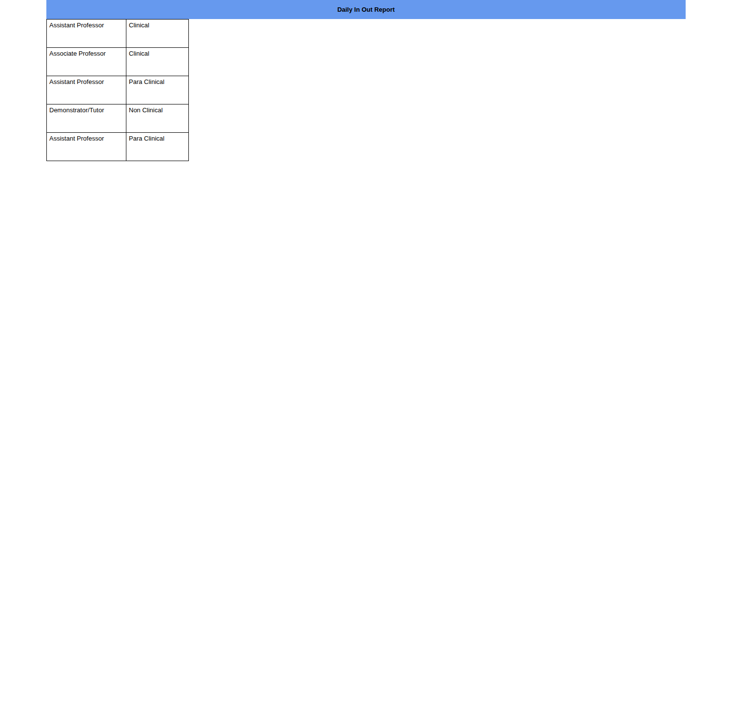Daily In Out Report
| Assistant Professor | Clinical |
| Associate Professor | Clinical |
| Assistant Professor | Para Clinical |
| Demonstrator/Tutor | Non Clinical |
| Assistant Professor | Para Clinical |